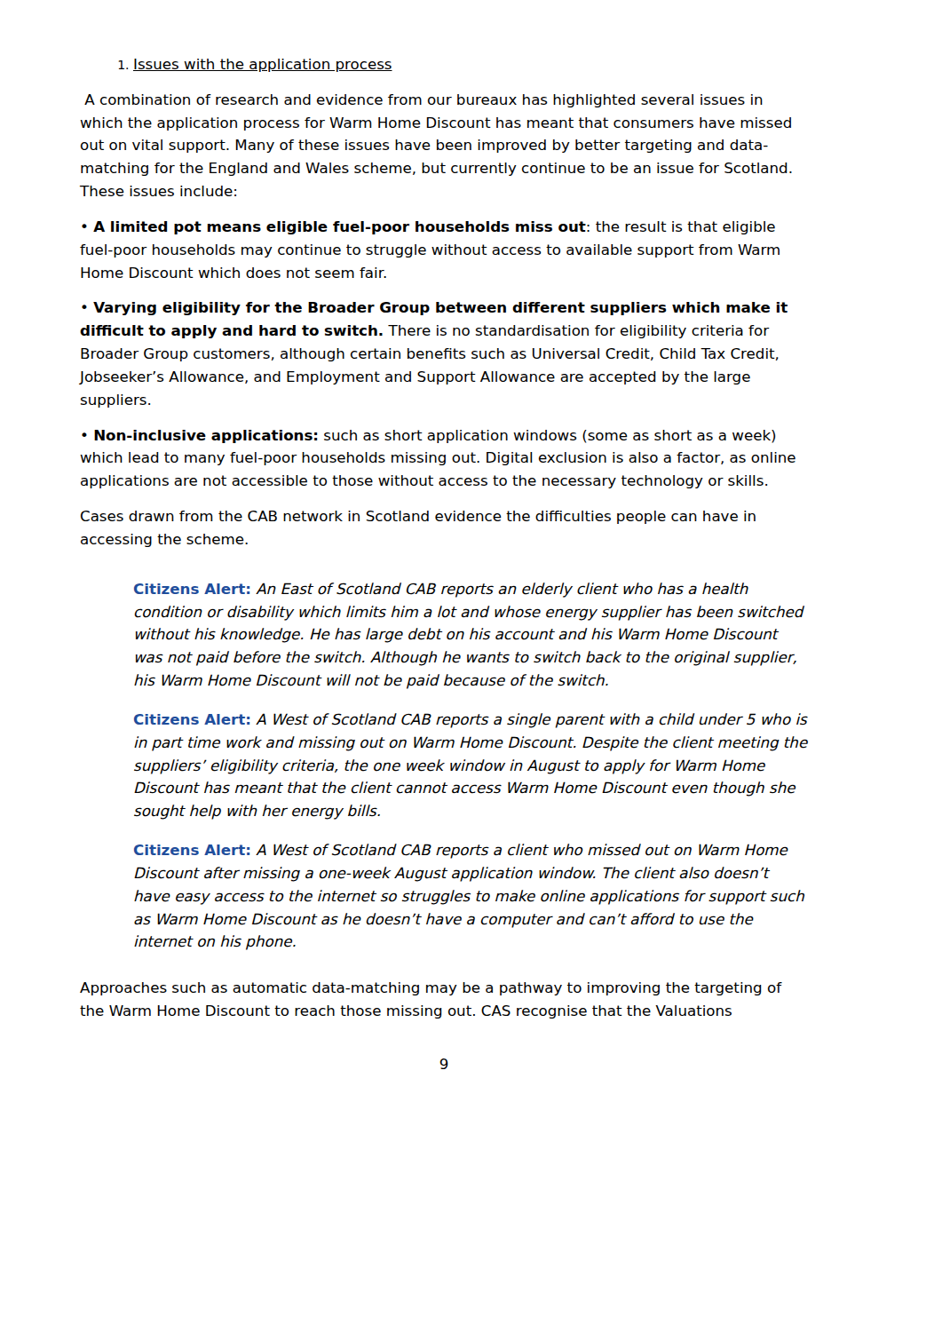Issues with the application process
A combination of research and evidence from our bureaux has highlighted several issues in which the application process for Warm Home Discount has meant that consumers have missed out on vital support. Many of these issues have been improved by better targeting and data-matching for the England and Wales scheme, but currently continue to be an issue for Scotland. These issues include:
• A limited pot means eligible fuel-poor households miss out: the result is that eligible fuel-poor households may continue to struggle without access to available support from Warm Home Discount which does not seem fair.
• Varying eligibility for the Broader Group between different suppliers which make it difficult to apply and hard to switch. There is no standardisation for eligibility criteria for Broader Group customers, although certain benefits such as Universal Credit, Child Tax Credit, Jobseeker’s Allowance, and Employment and Support Allowance are accepted by the large suppliers.
• Non-inclusive applications: such as short application windows (some as short as a week) which lead to many fuel-poor households missing out. Digital exclusion is also a factor, as online applications are not accessible to those without access to the necessary technology or skills.
Cases drawn from the CAB network in Scotland evidence the difficulties people can have in accessing the scheme.
Citizens Alert: An East of Scotland CAB reports an elderly client who has a health condition or disability which limits him a lot and whose energy supplier has been switched without his knowledge. He has large debt on his account and his Warm Home Discount was not paid before the switch. Although he wants to switch back to the original supplier, his Warm Home Discount will not be paid because of the switch.
Citizens Alert: A West of Scotland CAB reports a single parent with a child under 5 who is in part time work and missing out on Warm Home Discount. Despite the client meeting the suppliers’ eligibility criteria, the one week window in August to apply for Warm Home Discount has meant that the client cannot access Warm Home Discount even though she sought help with her energy bills.
Citizens Alert: A West of Scotland CAB reports a client who missed out on Warm Home Discount after missing a one-week August application window. The client also doesn’t have easy access to the internet so struggles to make online applications for support such as Warm Home Discount as he doesn’t have a computer and can’t afford to use the internet on his phone.
Approaches such as automatic data-matching may be a pathway to improving the targeting of the Warm Home Discount to reach those missing out. CAS recognise that the Valuations
9